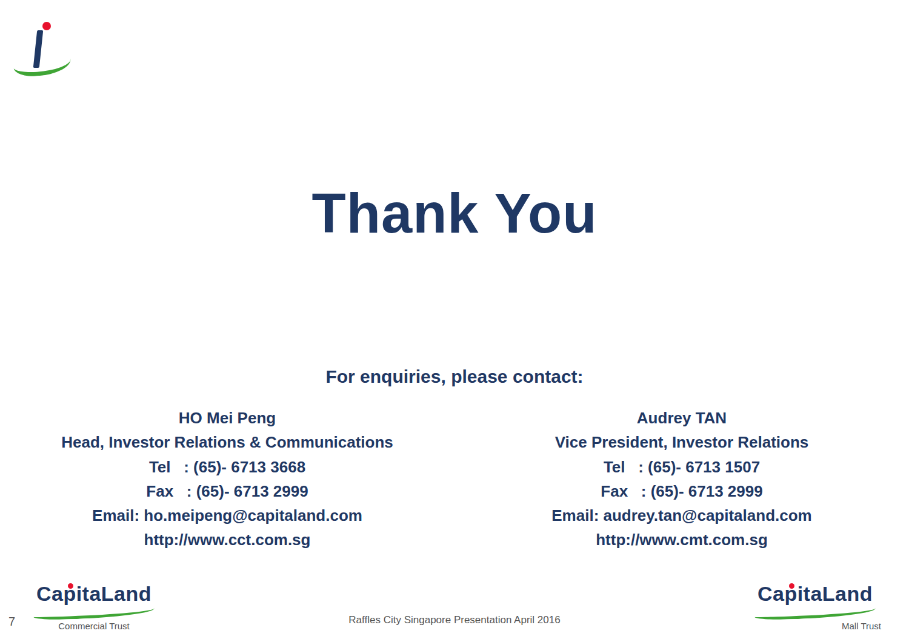Thank You
For enquiries, please contact:
HO Mei Peng
Head, Investor Relations & Communications
Tel : (65)- 6713 3668
Fax : (65)- 6713 2999
Email: ho.meipeng@capitaland.com
http://www.cct.com.sg
Audrey TAN
Vice President, Investor Relations
Tel : (65)- 6713 1507
Fax : (65)- 6713 2999
Email: audrey.tan@capitaland.com
http://www.cmt.com.sg
CapitaLand
Commercial Trust
CapitaLand
Mall Trust
7
Raffles City Singapore Presentation April 2016